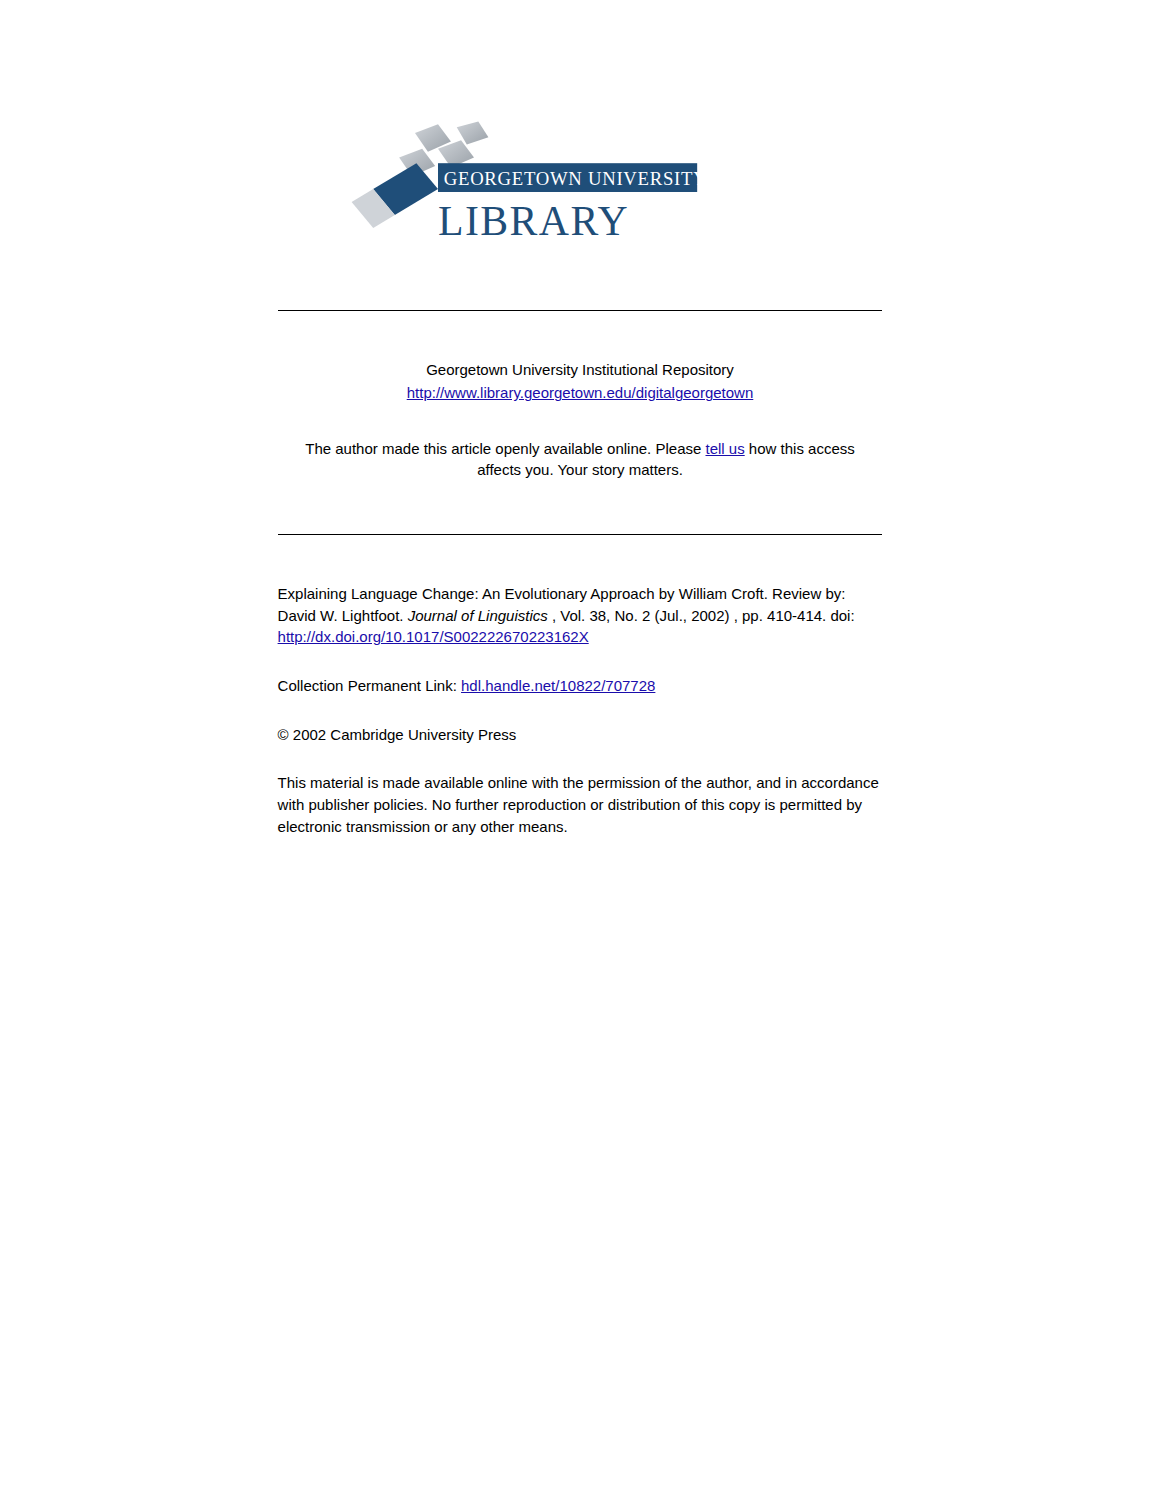GEORGETOWN UNIVERSITY LIBRARY
Georgetown University Institutional Repository
http://www.library.georgetown.edu/digitalgeorgetown
The author made this article openly available online. Please tell us how this access
affects you. Your story matters.
Explaining Language Change: An Evolutionary Approach by William Croft. Review by: David W. Lightfoot. Journal of Linguistics , Vol. 38, No. 2 (Jul., 2002) , pp. 410-414. doi: http://dx.doi.org/10.1017/S002222670223162X
Collection Permanent Link: hdl.handle.net/10822/707728
© 2002 Cambridge University Press
This material is made available online with the permission of the author, and in accordance with publisher policies. No further reproduction or distribution of this copy is permitted by electronic transmission or any other means.